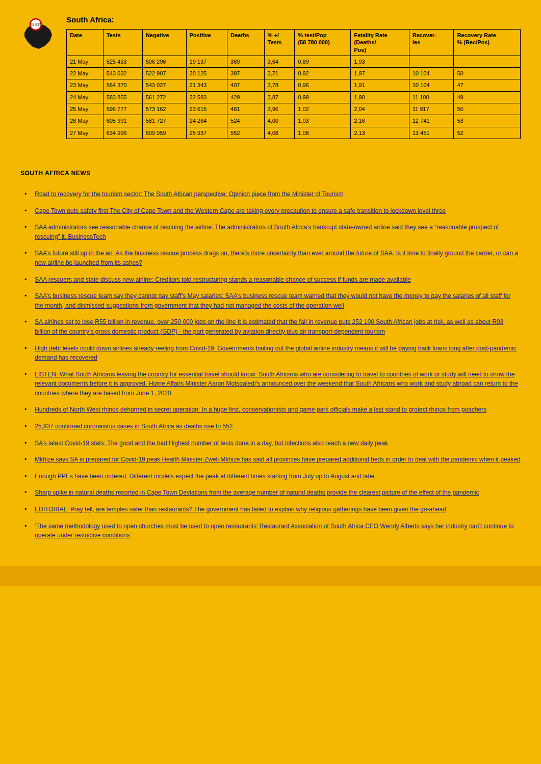25 937
South Africa:
| Date | Tests | Negative | Positive | Deaths | % +/ Tests | % test/Pop (58 780 000) | Fatality Rate (Deaths/ Pos) | Recover- ies | Recovery Rate % (Rec/Pos) |
| --- | --- | --- | --- | --- | --- | --- | --- | --- | --- |
| 21 May | 525 433 | 506 296 | 19 137 | 369 | 3,64 | 0,89 | 1,93 | | |
| 22 May | 543 032 | 522 907 | 20 125 | 397 | 3,71 | 0,92 | 1,97 | 10 104 | 50 |
| 23 May | 564 370 | 543 027 | 21 343 | 407 | 3,78 | 0,96 | 1,91 | 10 104 | 47 |
| 24 May | 583 855 | 561 272 | 22 583 | 429 | 3,87 | 0,99 | 1,90 | 11 100 | 49 |
| 25 May | 596 777 | 573 162 | 23 615 | 481 | 3,96 | 1,02 | 2,04 | 11 917 | 50 |
| 26 May | 605 991 | 581 727 | 24 264 | 524 | 4,00 | 1,03 | 2,16 | 12 741 | 53 |
| 27 May | 634 996 | 609 059 | 25 937 | 552 | 4,08 | 1,08 | 2,13 | 13 451 | 52 |
SOUTH AFRICA NEWS
Road to recovery for the tourism sector: The South African perspective: Opinion piece from the Minister of Tourism
Cape Town puts safety first The City of Cape Town and the Western Cape are taking every precaution to ensure a safe transition to lockdown level three
SAA administrators see reasonable chance of rescuing the airline: The administrators of South Africa’s bankrupt state-owned airline said they see a “reasonable prospect of rescuing” it. BusinessTech
SAA’s future still up in the air: As the business rescue process drags on, there’s more uncertainty than ever around the future of SAA. Is it time to finally ground the carrier, or can a new airline be launched from its ashes?
SAA rescuers and state discuss new airline: Creditors told restructuring stands a reasonable chance of success if funds are made available
SAA’s business rescue team say they cannot pay staff’s May salaries: SAA’s business rescue team warned that they would not have the money to pay the salaries of all staff for the month, and dismissed suggestions from government that they had not managed the costs of the operation well
SA airlines set to lose R55 billion in revenue, over 250 000 jobs on the line It is estimated that the fall in revenue puts 252 100 South African jobs at risk, as well as about R93 billion of the country’s gross domestic product (GDP) - the part generated by aviation directly plus air transport-dependent tourism
High debt levels could down airlines already reeling from Covid-19: Governments bailing out the global airline industry means it will be paying back loans long after post-pandemic demand has recovered
LISTEN: What South Africans leaving the country for essential travel should know: South Africans who are considering to travel to countries of work or study will need to show the relevant documents before it is approved. Home Affairs Minister Aaron Motsoaledi’s announced over the weekend that South Africans who work and study abroad can return to the countries where they are based from June 1, 2020
Hundreds of North West rhinos dehorned in secret operation: In a huge first, conservationists and game park officials make a last stand to protect rhinos from poachers
25,937 confirmed coronavirus cases in South Africa as deaths rise to 552
SA’s latest Covid-19 stats: The good and the bad Highest number of tests done in a day, but infections also reach a new daily peak
Mkhize says SA is prepared for Covid-19 peak Health Minister Zweli Mkhize has said all provinces have prepared additional beds in order to deal with the pandemic when it peaked
Enough PPEs have been ordered. Different models expect the peak at different times starting from July up to August and later
Sharp spike in natural deaths reported in Cape Town Deviations from the average number of natural deaths provide the clearest picture of the effect of the pandemic
EDITORIAL: Pray tell, are temples safer than restaurants? The government has failed to explain why religious gatherings have been given the go-ahead
‘The same methodology used to open churches must be used to open restaurants’ Restaurant Association of South Africa CEO Wendy Alberts says her industry can’t continue to operate under restrictive conditions